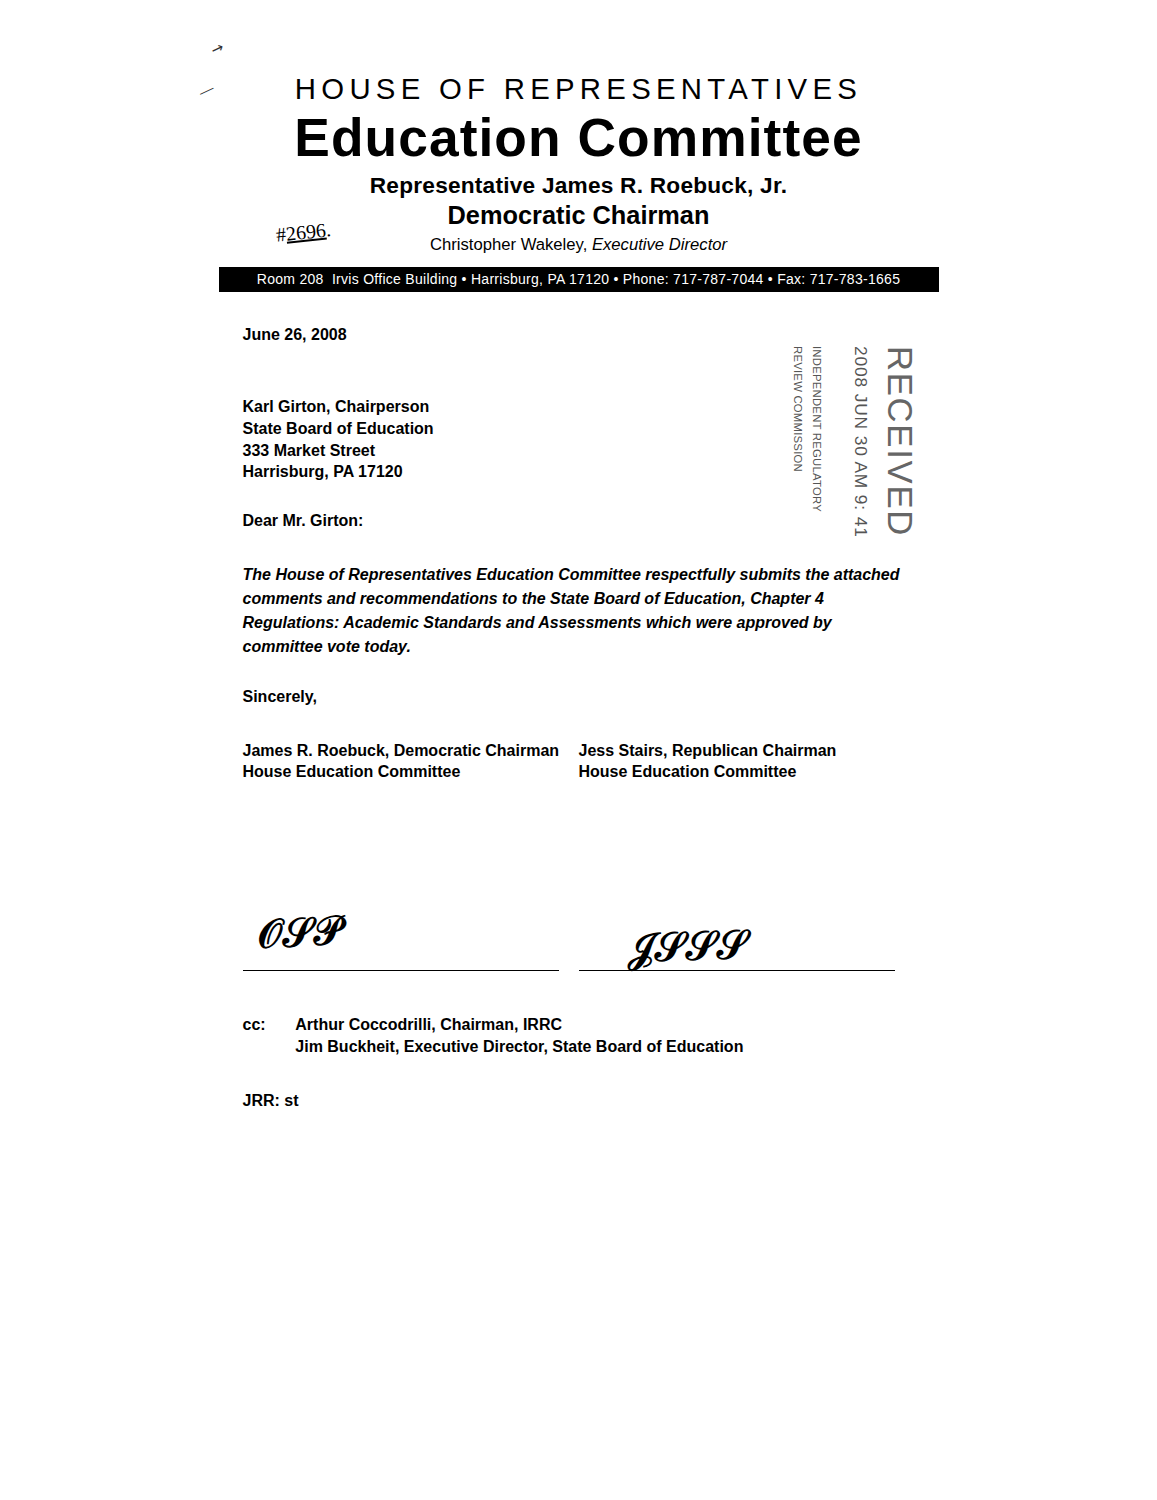↗ —
HOUSE OF REPRESENTATIVES
Education Committee
Representative James R. Roebuck, Jr.
Democratic Chairman
Christopher Wakeley, Executive Director
#2696.
Room 208 Irvis Office Building • Harrisburg, PA 17120 • Phone: 717-787-7044 • Fax: 717-783-1665
RECEIVED 2008 JUN 30 AM 9: 41 INDEPENDENT REGULATORY REVIEW COMMISSION
June 26, 2008
Karl Girton, Chairperson
State Board of Education
333 Market Street
Harrisburg, PA 17120
Dear Mr. Girton:
The House of Representatives Education Committee respectfully submits the attached comments and recommendations to the State Board of Education, Chapter 4 Regulations: Academic Standards and Assessments which were approved by committee vote today.
Sincerely,
| James R. Roebuck, Democratic Chairman House Education Committee | Jess Stairs, Republican Chairman House Education Committee |
| 𝒪𝒮𝒫 | 𝒥𝒮𝒮𝒮 |
cc: Arthur Coccodrilli, Chairman, IRRC
Jim Buckheit, Executive Director, State Board of Education
JRR: st